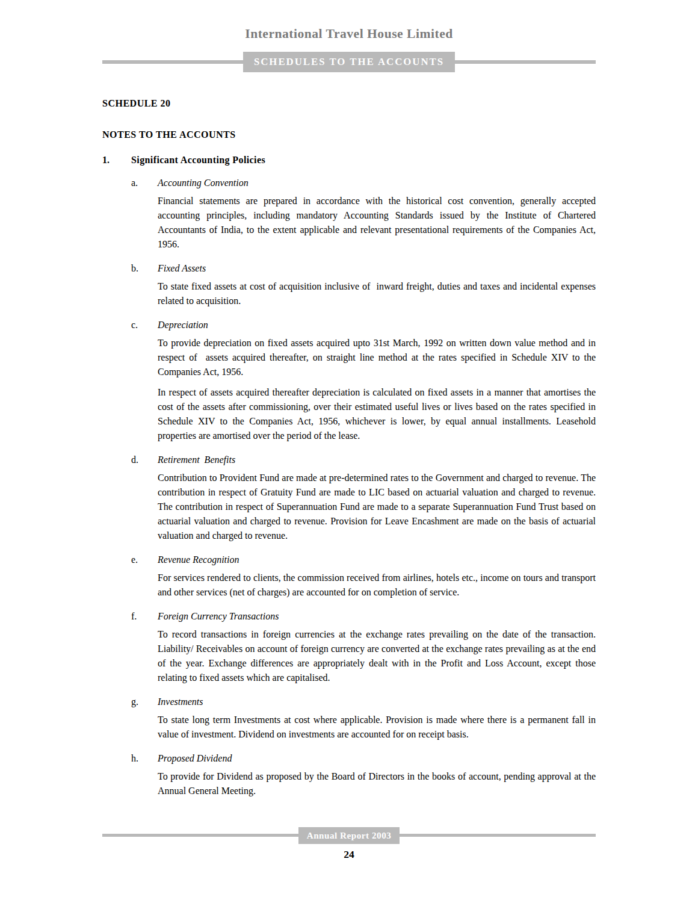International Travel House Limited
SCHEDULES TO THE ACCOUNTS
SCHEDULE 20
NOTES TO THE ACCOUNTS
Significant Accounting Policies
Accounting Convention
Financial statements are prepared in accordance with the historical cost convention, generally accepted accounting principles, including mandatory Accounting Standards issued by the Institute of Chartered Accountants of India, to the extent applicable and relevant presentational requirements of the Companies Act, 1956.
Fixed Assets
To state fixed assets at cost of acquisition inclusive of inward freight, duties and taxes and incidental expenses related to acquisition.
Depreciation
To provide depreciation on fixed assets acquired upto 31st March, 1992 on written down value method and in respect of assets acquired thereafter, on straight line method at the rates specified in Schedule XIV to the Companies Act, 1956.
In respect of assets acquired thereafter depreciation is calculated on fixed assets in a manner that amortises the cost of the assets after commissioning, over their estimated useful lives or lives based on the rates specified in Schedule XIV to the Companies Act, 1956, whichever is lower, by equal annual installments. Leasehold properties are amortised over the period of the lease.
Retirement Benefits
Contribution to Provident Fund are made at pre-determined rates to the Government and charged to revenue. The contribution in respect of Gratuity Fund are made to LIC based on actuarial valuation and charged to revenue. The contribution in respect of Superannuation Fund are made to a separate Superannuation Fund Trust based on actuarial valuation and charged to revenue. Provision for Leave Encashment are made on the basis of actuarial valuation and charged to revenue.
Revenue Recognition
For services rendered to clients, the commission received from airlines, hotels etc., income on tours and transport and other services (net of charges) are accounted for on completion of service.
Foreign Currency Transactions
To record transactions in foreign currencies at the exchange rates prevailing on the date of the transaction. Liability/ Receivables on account of foreign currency are converted at the exchange rates prevailing as at the end of the year. Exchange differences are appropriately dealt with in the Profit and Loss Account, except those relating to fixed assets which are capitalised.
Investments
To state long term Investments at cost where applicable. Provision is made where there is a permanent fall in value of investment. Dividend on investments are accounted for on receipt basis.
Proposed Dividend
To provide for Dividend as proposed by the Board of Directors in the books of account, pending approval at the Annual General Meeting.
Annual Report 2003
24